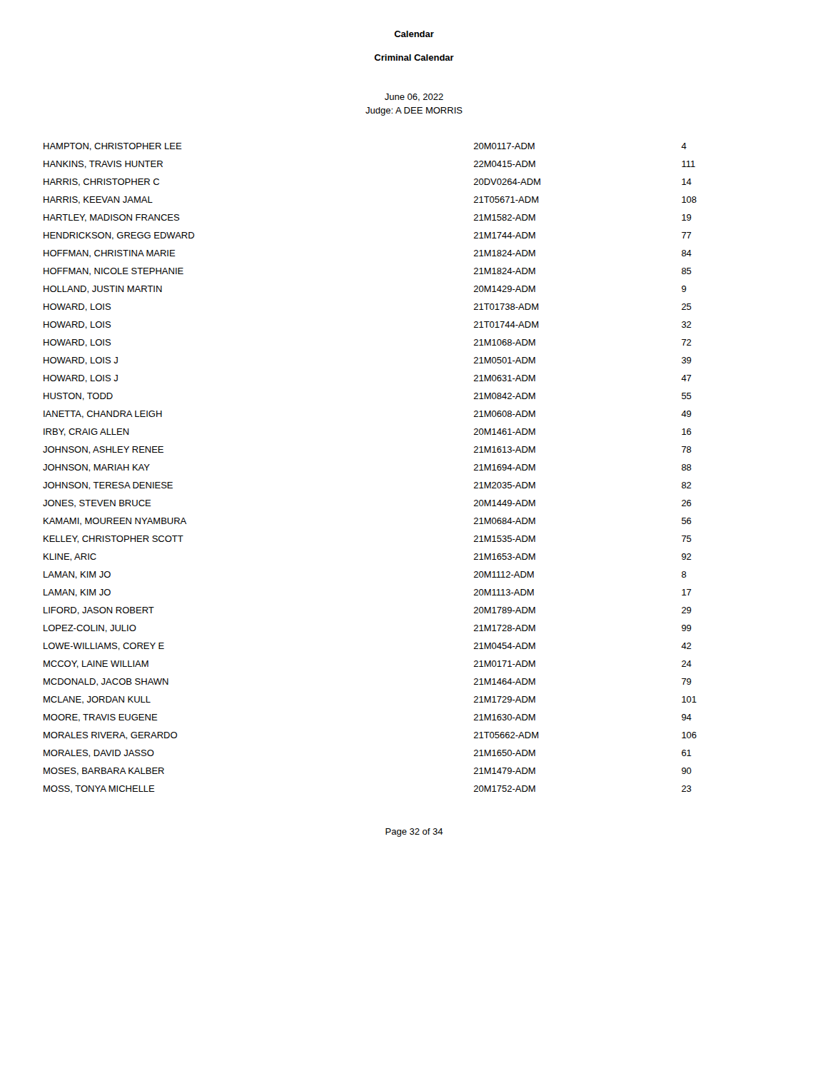Calendar
Criminal Calendar
June 06, 2022
Judge: A DEE MORRIS
| HAMPTON, CHRISTOPHER LEE | 20M0117-ADM | 4 |
| HANKINS, TRAVIS HUNTER | 22M0415-ADM | 111 |
| HARRIS, CHRISTOPHER C | 20DV0264-ADM | 14 |
| HARRIS, KEEVAN JAMAL | 21T05671-ADM | 108 |
| HARTLEY, MADISON FRANCES | 21M1582-ADM | 19 |
| HENDRICKSON, GREGG EDWARD | 21M1744-ADM | 77 |
| HOFFMAN, CHRISTINA MARIE | 21M1824-ADM | 84 |
| HOFFMAN, NICOLE STEPHANIE | 21M1824-ADM | 85 |
| HOLLAND, JUSTIN MARTIN | 20M1429-ADM | 9 |
| HOWARD, LOIS | 21T01738-ADM | 25 |
| HOWARD, LOIS | 21T01744-ADM | 32 |
| HOWARD, LOIS | 21M1068-ADM | 72 |
| HOWARD, LOIS J | 21M0501-ADM | 39 |
| HOWARD, LOIS J | 21M0631-ADM | 47 |
| HUSTON, TODD | 21M0842-ADM | 55 |
| IANETTA, CHANDRA LEIGH | 21M0608-ADM | 49 |
| IRBY, CRAIG ALLEN | 20M1461-ADM | 16 |
| JOHNSON, ASHLEY RENEE | 21M1613-ADM | 78 |
| JOHNSON, MARIAH KAY | 21M1694-ADM | 88 |
| JOHNSON, TERESA DENIESE | 21M2035-ADM | 82 |
| JONES, STEVEN BRUCE | 20M1449-ADM | 26 |
| KAMAMI, MOUREEN NYAMBURA | 21M0684-ADM | 56 |
| KELLEY, CHRISTOPHER SCOTT | 21M1535-ADM | 75 |
| KLINE, ARIC | 21M1653-ADM | 92 |
| LAMAN, KIM JO | 20M1112-ADM | 8 |
| LAMAN, KIM JO | 20M1113-ADM | 17 |
| LIFORD, JASON ROBERT | 20M1789-ADM | 29 |
| LOPEZ-COLIN, JULIO | 21M1728-ADM | 99 |
| LOWE-WILLIAMS, COREY E | 21M0454-ADM | 42 |
| MCCOY, LAINE WILLIAM | 21M0171-ADM | 24 |
| MCDONALD, JACOB SHAWN | 21M1464-ADM | 79 |
| MCLANE, JORDAN KULL | 21M1729-ADM | 101 |
| MOORE, TRAVIS EUGENE | 21M1630-ADM | 94 |
| MORALES RIVERA, GERARDO | 21T05662-ADM | 106 |
| MORALES, DAVID JASSO | 21M1650-ADM | 61 |
| MOSES, BARBARA KALBER | 21M1479-ADM | 90 |
| MOSS, TONYA MICHELLE | 20M1752-ADM | 23 |
Page 32 of 34